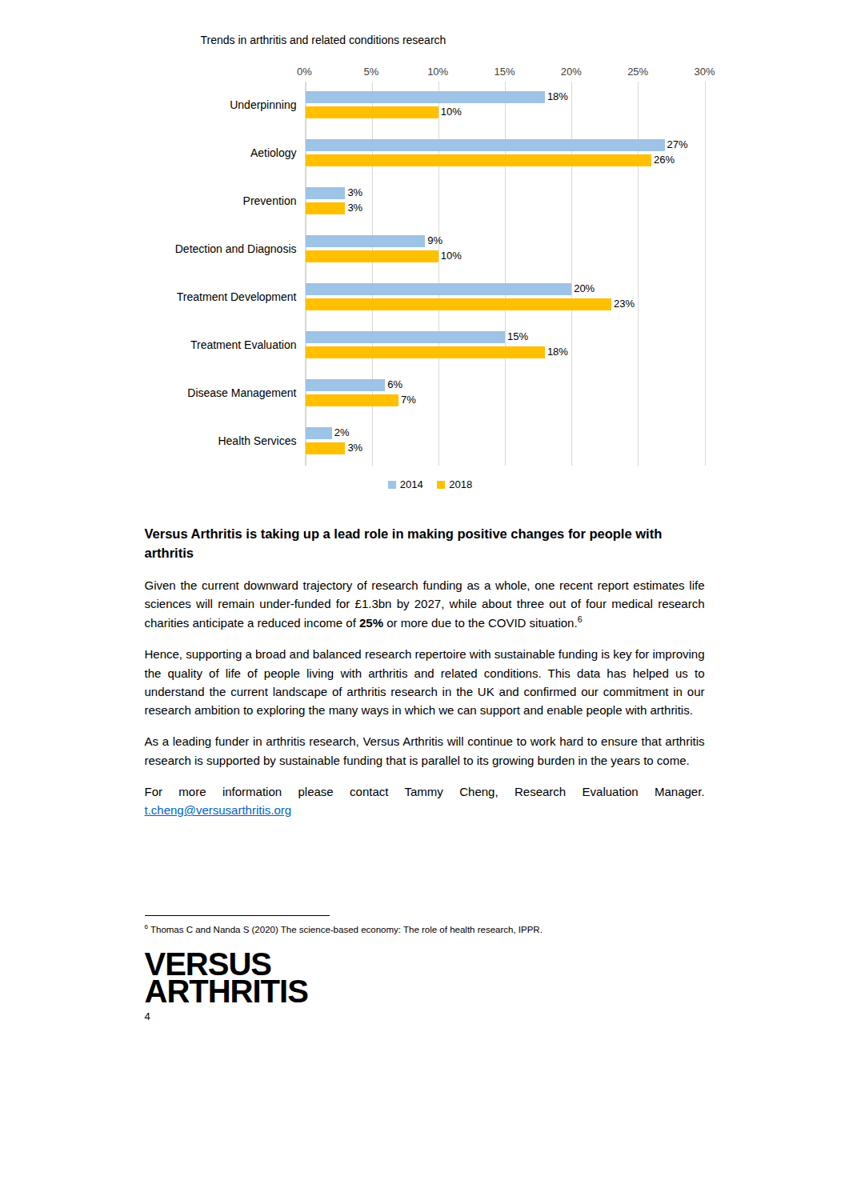Trends in arthritis and related conditions research
0% 5% 10% 15% 20% 25% 30%
Underpinning
Aetiology
Prevention
Detection and Diagnosis
Treatment Development
Treatment Evaluation
Disease Management
Health Services
18%
10%
27%
26%
3%
3%
9%
10%
20%
23%
15%
18%
6%
7%
2%
3%
2014 2018
Versus Arthritis is taking up a lead role in making positive changes for people with arthritis
Given the current downward trajectory of research funding as a whole, one recent report estimates life sciences will remain under-funded for £1.3bn by 2027, while about three out of four medical research charities anticipate a reduced income of 25% or more due to the COVID situation.6
Hence, supporting a broad and balanced research repertoire with sustainable funding is key for improving the quality of life of people living with arthritis and related conditions. This data has helped us to understand the current landscape of arthritis research in the UK and confirmed our commitment in our research ambition to exploring the many ways in which we can support and enable people with arthritis.
As a leading funder in arthritis research, Versus Arthritis will continue to work hard to ensure that arthritis research is supported by sustainable funding that is parallel to its growing burden in the years to come.
For more information please contact Tammy Cheng, Research Evaluation Manager. t.cheng@versusarthritis.org
6 Thomas C and Nanda S (2020) The science-based economy: The role of health research, IPPR.
VERSUS
ARTHRITIS
4